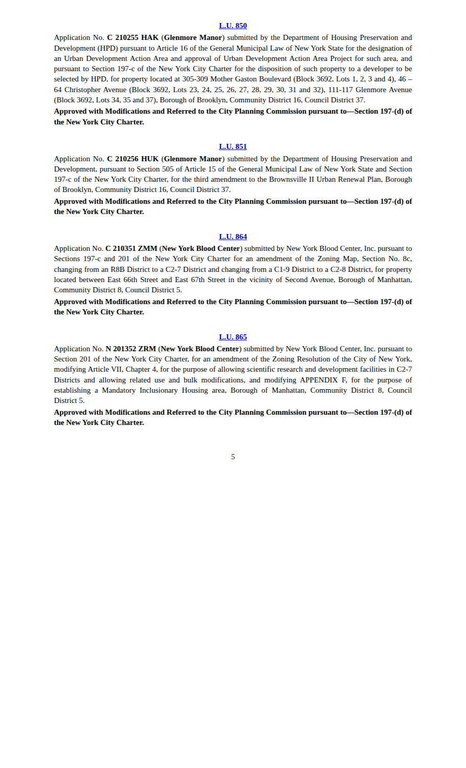L.U. 850
Application No. C 210255 HAK (Glenmore Manor) submitted by the Department of Housing Preservation and Development (HPD) pursuant to Article 16 of the General Municipal Law of New York State for the designation of an Urban Development Action Area and approval of Urban Development Action Area Project for such area, and pursuant to Section 197-c of the New York City Charter for the disposition of such property to a developer to be selected by HPD, for property located at 305-309 Mother Gaston Boulevard (Block 3692, Lots 1, 2, 3 and 4), 46 – 64 Christopher Avenue (Block 3692, Lots 23, 24, 25, 26, 27, 28, 29, 30, 31 and 32), 111-117 Glenmore Avenue (Block 3692, Lots 34, 35 and 37), Borough of Brooklyn, Community District 16, Council District 37.
Approved with Modifications and Referred to the City Planning Commission pursuant to—Section 197-(d) of the New York City Charter.
L.U. 851
Application No. C 210256 HUK (Glenmore Manor) submitted by the Department of Housing Preservation and Development, pursuant to Section 505 of Article 15 of the General Municipal Law of New York State and Section 197-c of the New York City Charter, for the third amendment to the Brownsville II Urban Renewal Plan, Borough of Brooklyn, Community District 16, Council District 37.
Approved with Modifications and Referred to the City Planning Commission pursuant to—Section 197-(d) of the New York City Charter.
L.U. 864
Application No. C 210351 ZMM (New York Blood Center) submitted by New York Blood Center, Inc. pursuant to Sections 197-c and 201 of the New York City Charter for an amendment of the Zoning Map, Section No. 8c, changing from an R8B District to a C2-7 District and changing from a C1-9 District to a C2-8 District, for property located between East 66th Street and East 67th Street in the vicinity of Second Avenue, Borough of Manhattan, Community District 8, Council District 5.
Approved with Modifications and Referred to the City Planning Commission pursuant to—Section 197-(d) of the New York City Charter.
L.U. 865
Application No. N 201352 ZRM (New York Blood Center) submitted by New York Blood Center, Inc. pursuant to Section 201 of the New York City Charter, for an amendment of the Zoning Resolution of the City of New York, modifying Article VII, Chapter 4, for the purpose of allowing scientific research and development facilities in C2-7 Districts and allowing related use and bulk modifications, and modifying APPENDIX F, for the purpose of establishing a Mandatory Inclusionary Housing area, Borough of Manhattan, Community District 8, Council District 5.
Approved with Modifications and Referred to the City Planning Commission pursuant to—Section 197-(d) of the New York City Charter.
5